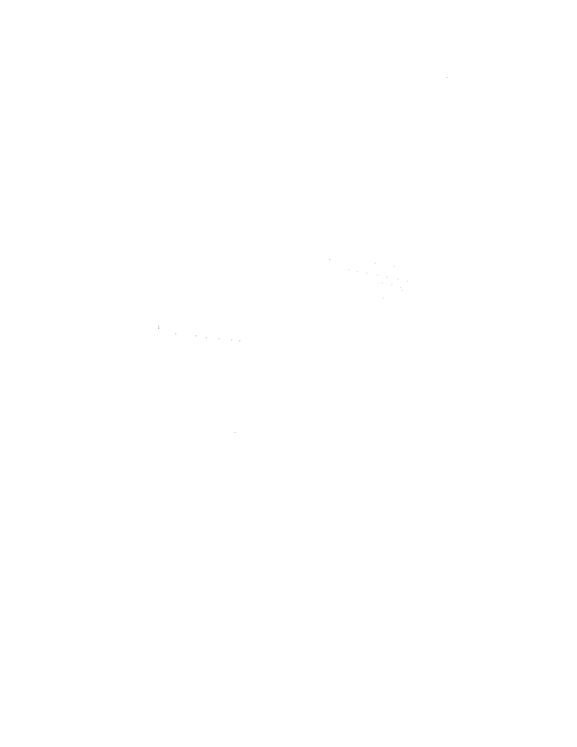. . . . . . . . . . . . . . . . ; . . . . . . .